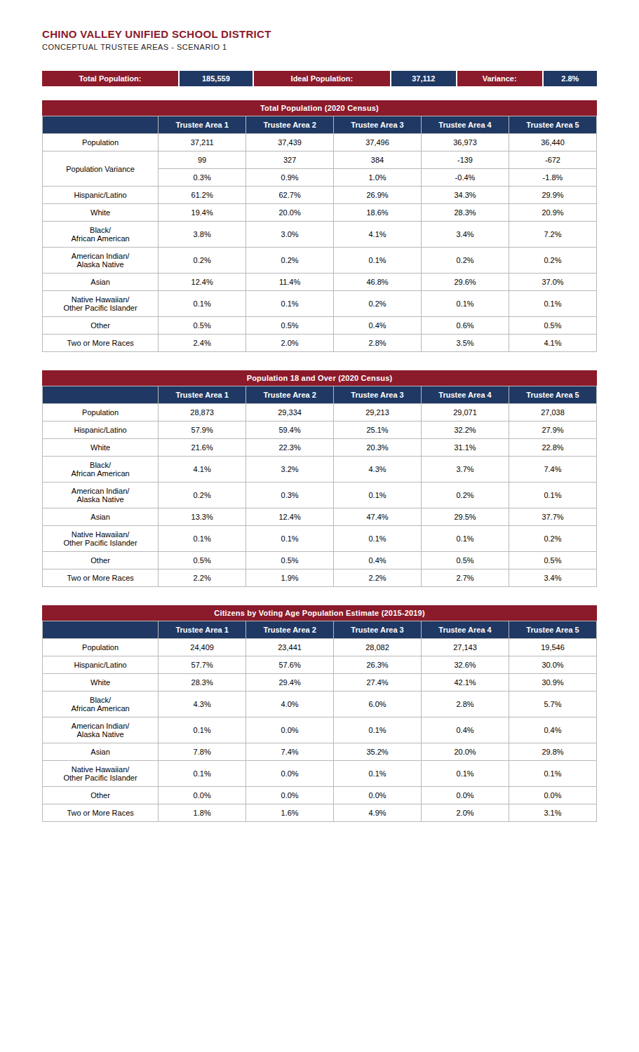CHINO VALLEY UNIFIED SCHOOL DISTRICT
CONCEPTUAL TRUSTEE AREAS - SCENARIO 1
Total Population:
185,559
Ideal Population:
37,112
Variance:
2.8%
Total Population (2020 Census)
| | Trustee Area 1 | Trustee Area 2 | Trustee Area 3 | Trustee Area 4 | Trustee Area 5 |
| --- | --- | --- | --- | --- | --- |
| Population | 37,211 | 37,439 | 37,496 | 36,973 | 36,440 |
| Population Variance | 99 | 327 | 384 | -139 | -672 |
| 0.3% | 0.9% | 1.0% | -0.4% | -1.8% |
| Hispanic/Latino | 61.2% | 62.7% | 26.9% | 34.3% | 29.9% |
| White | 19.4% | 20.0% | 18.6% | 28.3% | 20.9% |
| Black/ African American | 3.8% | 3.0% | 4.1% | 3.4% | 7.2% |
| American Indian/ Alaska Native | 0.2% | 0.2% | 0.1% | 0.2% | 0.2% |
| Asian | 12.4% | 11.4% | 46.8% | 29.6% | 37.0% |
| Native Hawaiian/ Other Pacific Islander | 0.1% | 0.1% | 0.2% | 0.1% | 0.1% |
| Other | 0.5% | 0.5% | 0.4% | 0.6% | 0.5% |
| Two or More Races | 2.4% | 2.0% | 2.8% | 3.5% | 4.1% |
Population 18 and Over (2020 Census)
| | Trustee Area 1 | Trustee Area 2 | Trustee Area 3 | Trustee Area 4 | Trustee Area 5 |
| --- | --- | --- | --- | --- | --- |
| Population | 28,873 | 29,334 | 29,213 | 29,071 | 27,038 |
| Hispanic/Latino | 57.9% | 59.4% | 25.1% | 32.2% | 27.9% |
| White | 21.6% | 22.3% | 20.3% | 31.1% | 22.8% |
| Black/ African American | 4.1% | 3.2% | 4.3% | 3.7% | 7.4% |
| American Indian/ Alaska Native | 0.2% | 0.3% | 0.1% | 0.2% | 0.1% |
| Asian | 13.3% | 12.4% | 47.4% | 29.5% | 37.7% |
| Native Hawaiian/ Other Pacific Islander | 0.1% | 0.1% | 0.1% | 0.1% | 0.2% |
| Other | 0.5% | 0.5% | 0.4% | 0.5% | 0.5% |
| Two or More Races | 2.2% | 1.9% | 2.2% | 2.7% | 3.4% |
Citizens by Voting Age Population Estimate (2015-2019)
| | Trustee Area 1 | Trustee Area 2 | Trustee Area 3 | Trustee Area 4 | Trustee Area 5 |
| --- | --- | --- | --- | --- | --- |
| Population | 24,409 | 23,441 | 28,082 | 27,143 | 19,546 |
| Hispanic/Latino | 57.7% | 57.6% | 26.3% | 32.6% | 30.0% |
| White | 28.3% | 29.4% | 27.4% | 42.1% | 30.9% |
| Black/ African American | 4.3% | 4.0% | 6.0% | 2.8% | 5.7% |
| American Indian/ Alaska Native | 0.1% | 0.0% | 0.1% | 0.4% | 0.4% |
| Asian | 7.8% | 7.4% | 35.2% | 20.0% | 29.8% |
| Native Hawaiian/ Other Pacific Islander | 0.1% | 0.0% | 0.1% | 0.1% | 0.1% |
| Other | 0.0% | 0.0% | 0.0% | 0.0% | 0.0% |
| Two or More Races | 1.8% | 1.6% | 4.9% | 2.0% | 3.1% |